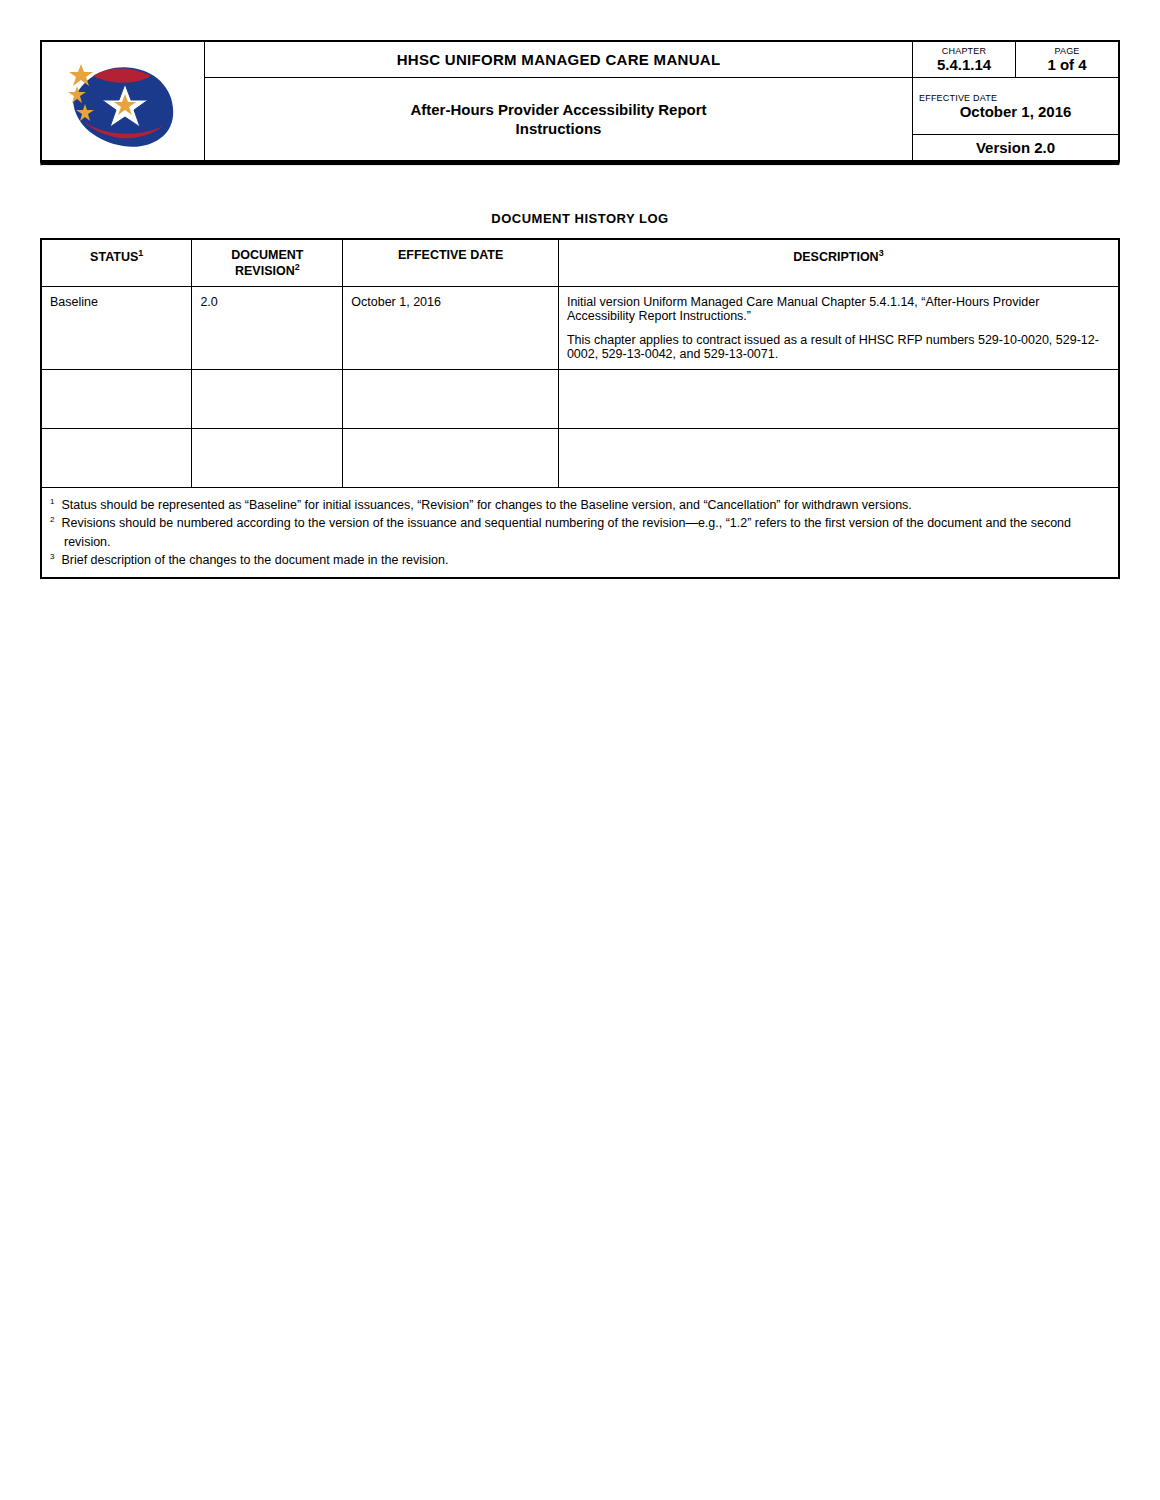| | HHSC UNIFORM MANAGED CARE MANUAL | CHAPTER 5.4.1.14 | PAGE 1 of 4 |
| After-Hours Provider Accessibility Report Instructions | EFFECTIVE DATE October 1, 2016 |
| Version 2.0 |
DOCUMENT HISTORY LOG
| STATUS 1 | DOCUMENT REVISION 2 | EFFECTIVE DATE | DESCRIPTION 3 |
| --- | --- | --- | --- |
| Baseline | 2.0 | October 1, 2016 | Initial version Uniform Managed Care Manual Chapter 5.4.1.14, “After-Hours Provider Accessibility Report Instructions.” This chapter applies to contract issued as a result of HHSC RFP numbers 529-10-0020, 529-12-0002, 529-13-0042, and 529-13-0071. |
| 1 Status should be represented as “Baseline” for initial issuances, “Revision” for changes to the Baseline version, and “Cancellation” for withdrawn versions. 2 Revisions should be numbered according to the version of the issuance and sequential numbering of the revision—e.g., “1.2” refers to the first version of the document and the second revision. 3 Brief description of the changes to the document made in the revision. |